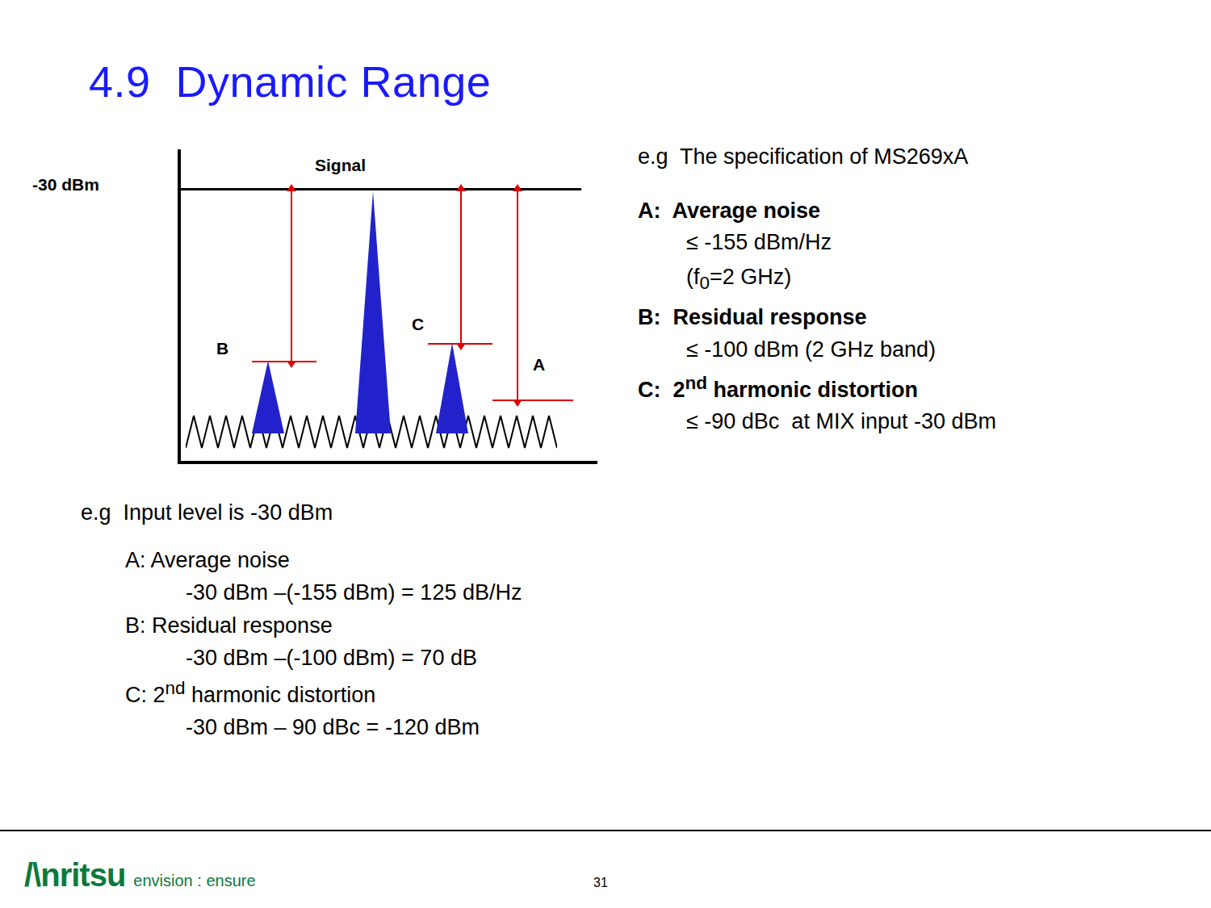4.9 Dynamic Range
-30 dBm
Signal
B
C
A
e.g The specification of MS269xA
A: Average noise
≤ -155 dBm/Hz
(f0=2 GHz)
B: Residual response
≤ -100 dBm (2 GHz band)
C: 2nd harmonic distortion
≤ -90 dBc at MIX input -30 dBm
e.g Input level is -30 dBm
A: Average noise
-30 dBm –(-155 dBm) = 125 dB/Hz
B: Residual response
-30 dBm –(-100 dBm) = 70 dB
C: 2nd harmonic distortion
-30 dBm – 90 dBc = -120 dBm
/\nritsuenvision : ensure
31